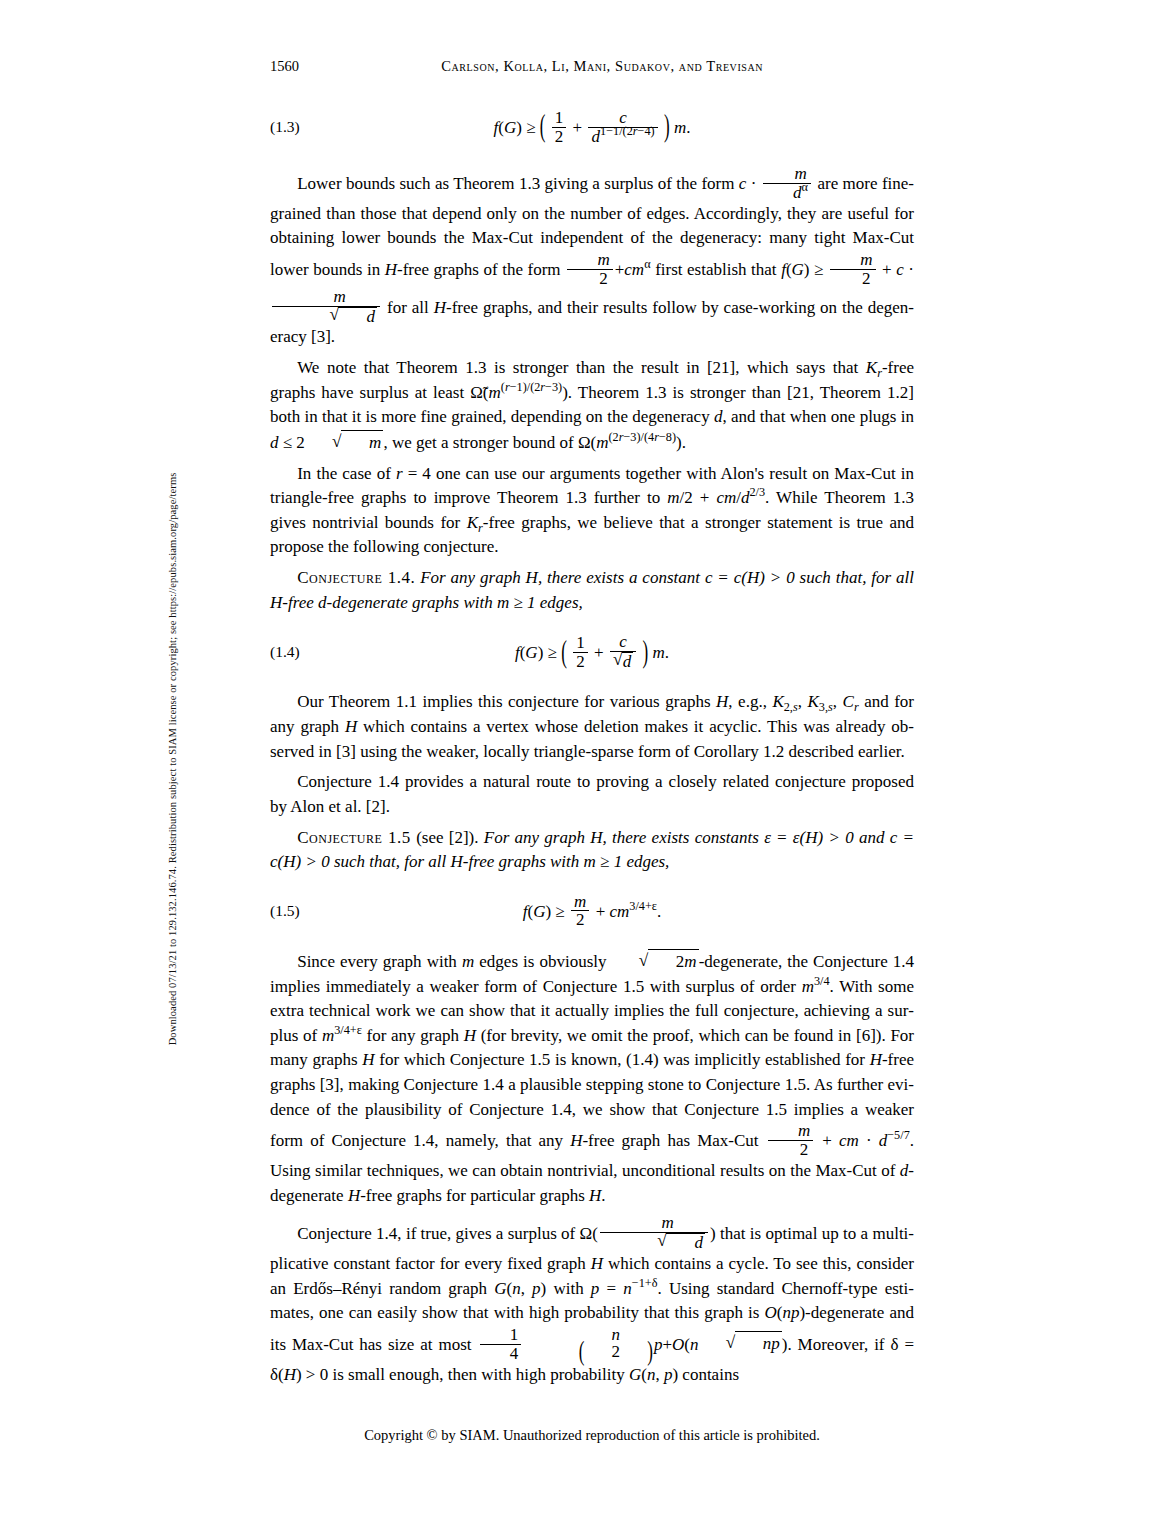Downloaded 07/13/21 to 129.132.146.74. Redistribution subject to SIAM license or copyright; see https://epubs.siam.org/page/terms
1560 Carlson, Kolla, Li, Mani, Sudakov, and Trevisan
(1.3)
f(G) ≥ ( 12 + cd1−1/(2r−4) ) m.
Lower bounds such as Theorem 1.3 giving a surplus of the form c · mdα are more fine-grained than those that depend only on the number of edges. Accordingly, they are useful for obtaining lower bounds the Max-Cut independent of the degeneracy: many tight Max-Cut lower bounds in H-free graphs of the form m 2+cmα first establish that f(G) ≥ m 2 + c · md for all H-free graphs, and their results follow by case-working on the degeneracy [3].
We note that Theorem 1.3 is stronger than the result in [21], which says that Kr-free graphs have surplus at least Ω̃(m(r−1)/(2r−3)). Theorem 1.3 is stronger than [21, Theorem 1.2] both in that it is more fine grained, depending on the degeneracy d, and that when one plugs in d ≤ 2m, we get a stronger bound of Ω(m(2r−3)/(4r−8)).
In the case of r = 4 one can use our arguments together with Alon's result on Max-Cut in triangle-free graphs to improve Theorem 1.3 further to m/2 + cm/d2/3. While Theorem 1.3 gives nontrivial bounds for Kr-free graphs, we believe that a stronger statement is true and propose the following conjecture.
Conjecture 1.4. For any graph H, there exists a constant c = c(H) > 0 such that, for all H-free d-degenerate graphs with m ≥ 1 edges,
(1.4)
f(G) ≥ ( 12 + cd ) m.
Our Theorem 1.1 implies this conjecture for various graphs H, e.g., K2,s, K3,s, Cr and for any graph H which contains a vertex whose deletion makes it acyclic. This was already observed in [3] using the weaker, locally triangle-sparse form of Corollary 1.2 described earlier.
Conjecture 1.4 provides a natural route to proving a closely related conjecture proposed by Alon et al. [2].
Conjecture 1.5 (see [2]). For any graph H, there exists constants ε = ε(H) > 0 and c = c(H) > 0 such that, for all H-free graphs with m ≥ 1 edges,
(1.5)
f(G) ≥ m 2 + cm3/4+ε.
Since every graph with m edges is obviously 2m-degenerate, the Conjecture 1.4 implies immediately a weaker form of Conjecture 1.5 with surplus of order m3/4. With some extra technical work we can show that it actually implies the full conjecture, achieving a surplus of m3/4+ε for any graph H (for brevity, we omit the proof, which can be found in [6]). For many graphs H for which Conjecture 1.5 is known, (1.4) was implicitly established for H-free graphs [3], making Conjecture 1.4 a plausible stepping stone to Conjecture 1.5. As further evidence of the plausibility of Conjecture 1.4, we show that Conjecture 1.5 implies a weaker form of Conjecture 1.4, namely, that any H-free graph has Max-Cut m 2 + cm · d−5/7. Using similar techniques, we can obtain nontrivial, unconditional results on the Max-Cut of d-degenerate H-free graphs for particular graphs H.
Conjecture 1.4, if true, gives a surplus of Ω(md) that is optimal up to a multiplicative constant factor for every fixed graph H which contains a cycle. To see this, consider an Erdős–Rényi random graph G(n, p) with p = n−1+δ. Using standard Chernoff-type estimates, one can easily show that with high probability that this graph is O(np)-degenerate and its Max-Cut has size at most 14(n 2) p+O(nnp). Moreover, if δ = δ(H) > 0 is small enough, then with high probability G(n, p) contains
Copyright © by SIAM. Unauthorized reproduction of this article is prohibited.